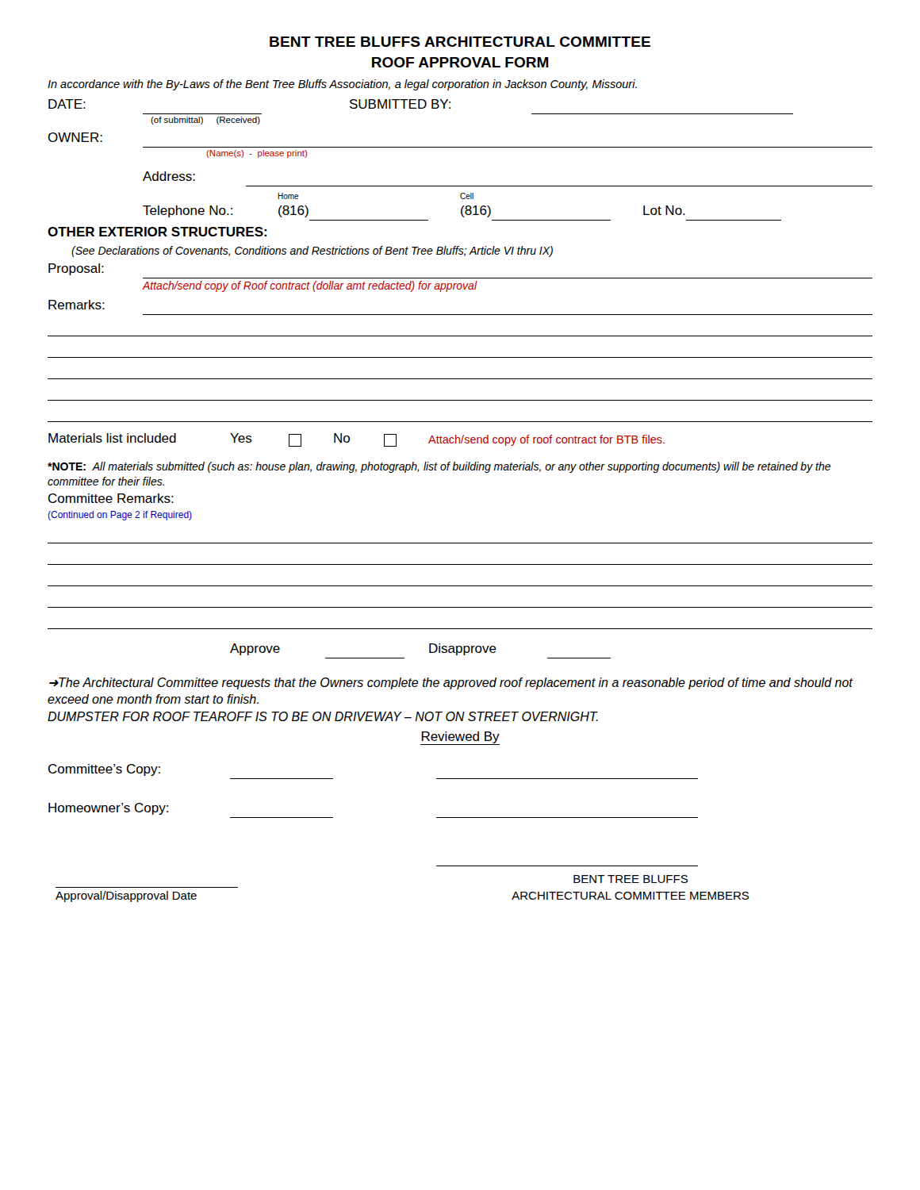BENT TREE BLUFFS ARCHITECTURAL COMMITTEE
ROOF APPROVAL FORM
In accordance with the By-Laws of the Bent Tree Bluffs Association, a legal corporation in Jackson County, Missouri.
| DATE: | | SUBMITTED BY: | |
| | (of submittal) (Received) | | |
| OWNER: | |
| | (Name(s) - please print) |
| | Address: | |
| | | Home | Cell | |
| | Telephone No.: | (816) | (816) | Lot No. |
OTHER EXTERIOR STRUCTURES:
(See Declarations of Covenants, Conditions and Restrictions of Bent Tree Bluffs; Article VI thru IX)
| Proposal: | |
| | Attach/send copy of Roof contract (dollar amt redacted) for approval |
| Remarks: | |
| Materials list included | Yes | | No | | Attach/send copy of roof contract for BTB files. |
*NOTE: All materials submitted (such as: house plan, drawing, photograph, list of building materials, or any other supporting documents) will be retained by the committee for their files.
Committee Remarks:
(Continued on Page 2 if Required)
| | Approve | | Disapprove | |
➜The Architectural Committee requests that the Owners complete the approved roof replacement in a reasonable period of time and should not exceed one month from start to finish.
DUMPSTER FOR ROOF TEAROFF IS TO BE ON DRIVEWAY – NOT ON STREET OVERNIGHT.
Reviewed By
| Committee’s Copy: | | | |
| Homeowner’s Copy: | | | |
| Approval/Disapproval Date | BENT TREE BLUFFS ARCHITECTURAL COMMITTEE MEMBERS |